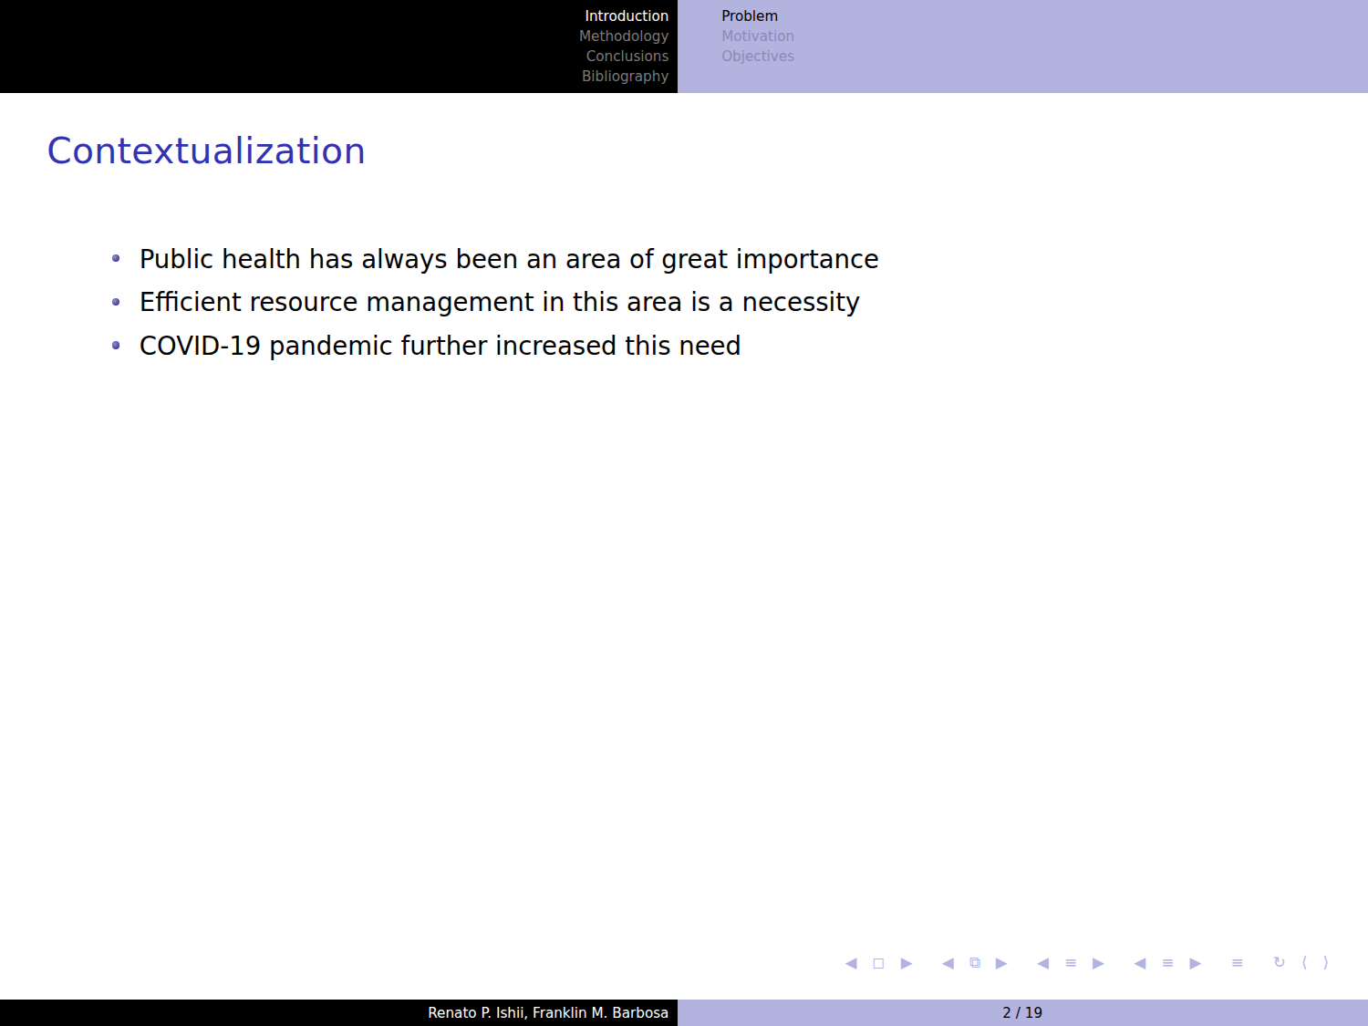Introduction
Methodology
Conclusions
Bibliography
Problem
Motivation
Objectives
Contextualization
Public health has always been an area of great importance
Efficient resource management in this area is a necessity
COVID-19 pandemic further increased this need
◀ ◻ ▶ ◀ ⧉ ▶ ◀ ≡ ▶ ◀ ≡ ▶ ≡ ↻ ⟨ ⟩
Renato P. Ishii, Franklin M. Barbosa
2 / 19